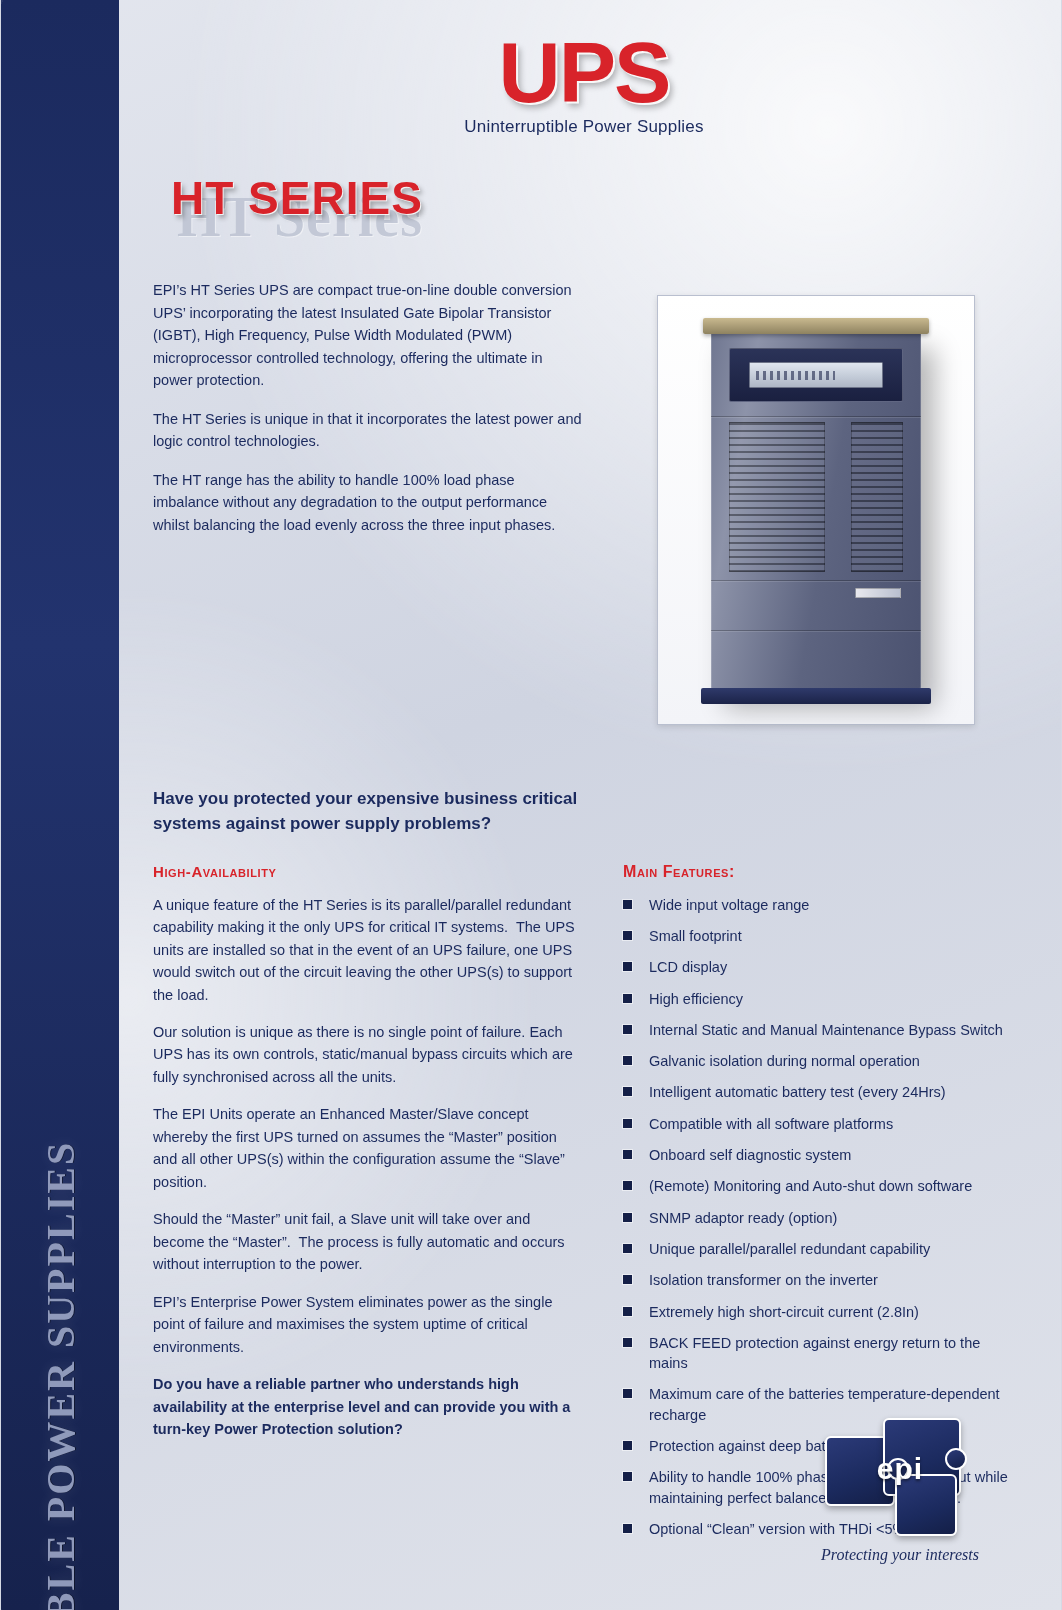UNINTERRUPTIBLE POWER SUPPLIES
UPS
Uninterruptible Power Supplies
HT Series HT SERIES
EPI’s HT Series UPS are compact true-on-line double conversion UPS’ incorporating the latest Insulated Gate Bipolar Transistor (IGBT), High Frequency, Pulse Width Modulated (PWM) microprocessor controlled technology, offering the ultimate in power protection.
The HT Series is unique in that it incorporates the latest power and logic control technologies.
The HT range has the ability to handle 100% load phase imbalance without any degradation to the output performance whilst balancing the load evenly across the three input phases.
Have you protected your expensive business critical systems against power supply problems?
High-Availability
A unique feature of the HT Series is its parallel/parallel redundant capability making it the only UPS for critical IT systems. The UPS units are installed so that in the event of an UPS failure, one UPS would switch out of the circuit leaving the other UPS(s) to support the load.
Our solution is unique as there is no single point of failure. Each UPS has its own controls, static/manual bypass circuits which are fully synchronised across all the units.
The EPI Units operate an Enhanced Master/Slave concept whereby the first UPS turned on assumes the “Master” position and all other UPS(s) within the configuration assume the “Slave” position.
Should the “Master” unit fail, a Slave unit will take over and become the “Master”. The process is fully automatic and occurs without interruption to the power.
EPI’s Enterprise Power System eliminates power as the single point of failure and maximises the system uptime of critical environments.
Do you have a reliable partner who understands high availability at the enterprise level and can provide you with a turn-key Power Protection solution?
Main Features:
Wide input voltage range
Small footprint
LCD display
High efficiency
Internal Static and Manual Maintenance Bypass Switch
Galvanic isolation during normal operation
Intelligent automatic battery test (every 24Hrs)
Compatible with all software platforms
Onboard self diagnostic system
(Remote) Monitoring and Auto-shut down software
SNMP adaptor ready (option)
Unique parallel/parallel redundant capability
Isolation transformer on the inverter
Extremely high short-circuit current (2.8In)
BACK FEED protection against energy return to the mains
Maximum care of the batteries temperature-dependent recharge
Protection against deep battery discharge
Ability to handle 100% phase imbalance on output while maintaining perfect balance on the input phases.
Optional “Clean” version with THDi <5%
epi
Protecting your interests